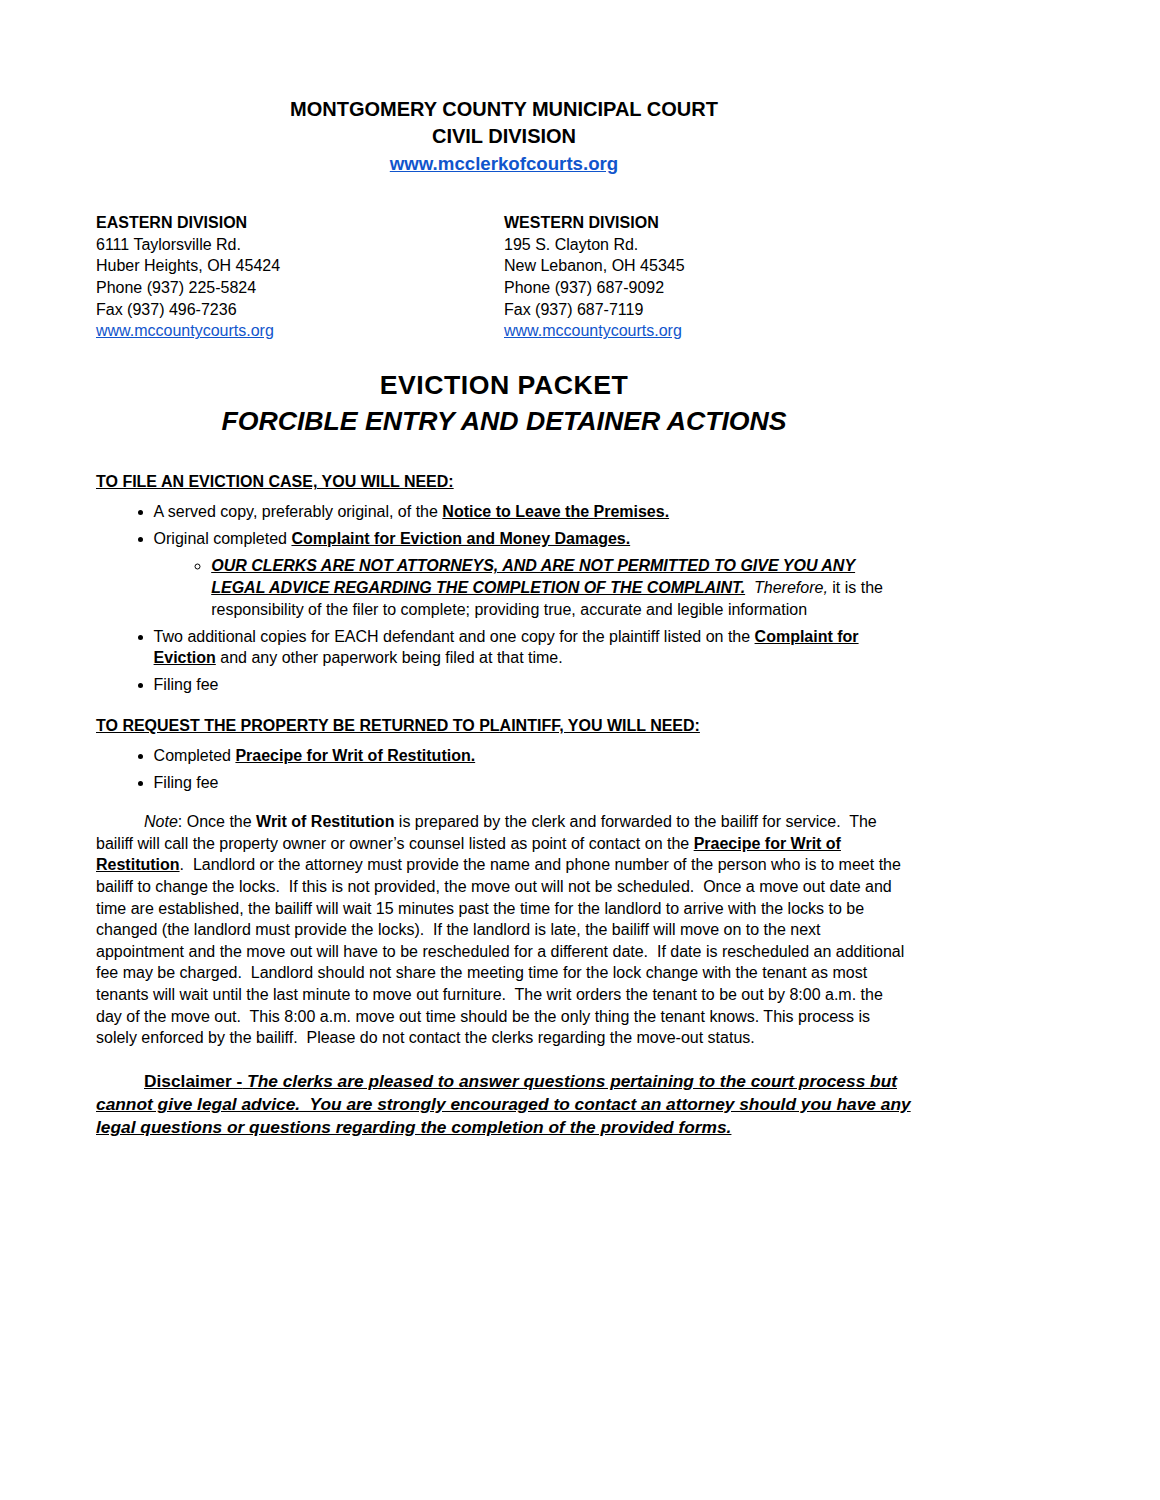MONTGOMERY COUNTY MUNICIPAL COURT CIVIL DIVISION www.mcclerkofcourts.org
| EASTERN DIVISION 6111 Taylorsville Rd. Huber Heights, OH 45424 Phone (937) 225-5824 Fax (937) 496-7236 www.mccountycourts.org | WESTERN DIVISION 195 S. Clayton Rd. New Lebanon, OH 45345 Phone (937) 687-9092 Fax (937) 687-7119 www.mccountycourts.org |
EVICTION PACKET
FORCIBLE ENTRY AND DETAINER ACTIONS
TO FILE AN EVICTION CASE, YOU WILL NEED:
A served copy, preferably original, of the Notice to Leave the Premises.
Original completed Complaint for Eviction and Money Damages.
OUR CLERKS ARE NOT ATTORNEYS, AND ARE NOT PERMITTED TO GIVE YOU ANY LEGAL ADVICE REGARDING THE COMPLETION OF THE COMPLAINT. Therefore, it is the responsibility of the filer to complete; providing true, accurate and legible information
Two additional copies for EACH defendant and one copy for the plaintiff listed on the Complaint for Eviction and any other paperwork being filed at that time.
Filing fee
TO REQUEST THE PROPERTY BE RETURNED TO PLAINTIFF, YOU WILL NEED:
Completed Praecipe for Writ of Restitution.
Filing fee
Note: Once the Writ of Restitution is prepared by the clerk and forwarded to the bailiff for service. The bailiff will call the property owner or owner’s counsel listed as point of contact on the Praecipe for Writ of Restitution. Landlord or the attorney must provide the name and phone number of the person who is to meet the bailiff to change the locks. If this is not provided, the move out will not be scheduled. Once a move out date and time are established, the bailiff will wait 15 minutes past the time for the landlord to arrive with the locks to be changed (the landlord must provide the locks). If the landlord is late, the bailiff will move on to the next appointment and the move out will have to be rescheduled for a different date. If date is rescheduled an additional fee may be charged. Landlord should not share the meeting time for the lock change with the tenant as most tenants will wait until the last minute to move out furniture. The writ orders the tenant to be out by 8:00 a.m. the day of the move out. This 8:00 a.m. move out time should be the only thing the tenant knows. This process is solely enforced by the bailiff. Please do not contact the clerks regarding the move-out status.
Disclaimer - The clerks are pleased to answer questions pertaining to the court process but cannot give legal advice. You are strongly encouraged to contact an attorney should you have any legal questions or questions regarding the completion of the provided forms.